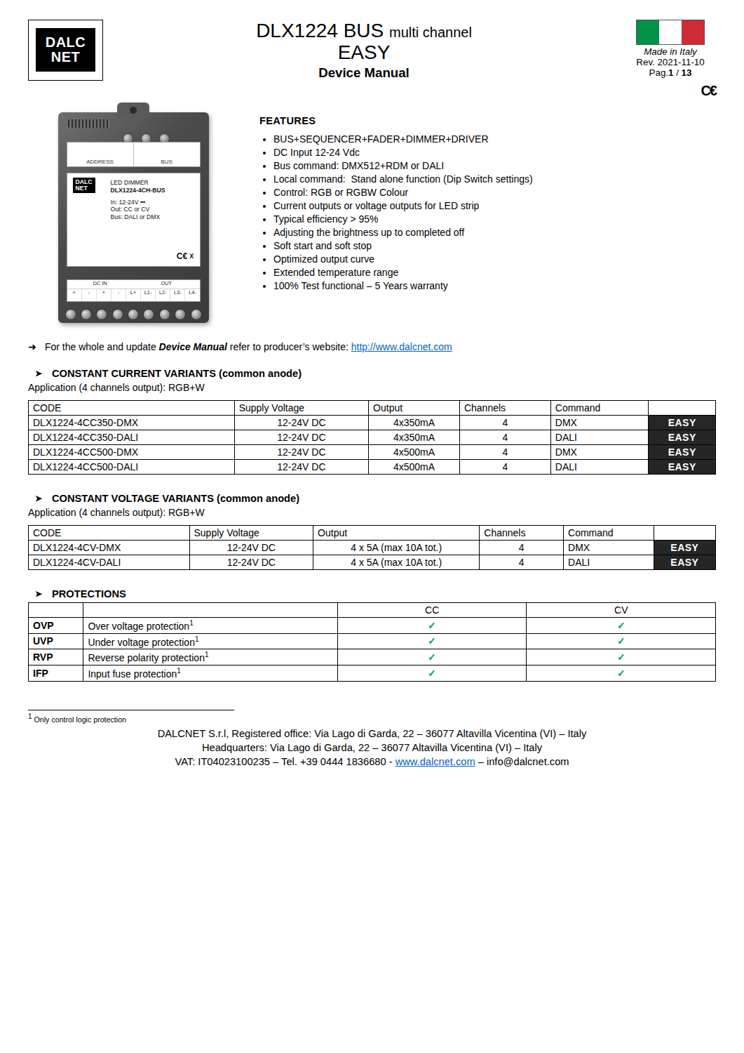DALC
NET
DLX1224 BUS multi channel
EASY
Device Manual
Made in Italy
Rev. 2021-11-10
Pag.1 / 13
C€
ADDRESS
BUS
DALC
NET
LED DIMMER
DLX1224-4CH-BUS
In: 12-24V ⎓
Out: CC or CV
Bus: DALI or DMX
C€ ☓
DC IN OUT
+-+- L+L1-L2-L3-L4-
FEATURES
BUS+SEQUENCER+FADER+DIMMER+DRIVER
DC Input 12-24 Vdc
Bus command: DMX512+RDM or DALI
Local command: Stand alone function (Dip Switch settings)
Control: RGB or RGBW Colour
Current outputs or voltage outputs for LED strip
Typical efficiency > 95%
Adjusting the brightness up to completed off
Soft start and soft stop
Optimized output curve
Extended temperature range
100% Test functional – 5 Years warranty
➜ For the whole and update Device Manual refer to producer’s website: http://www.dalcnet.com
CONSTANT CURRENT VARIANTS (common anode)
Application (4 channels output): RGB+W
| CODE | Supply Voltage | Output | Channels | Command | |
| --- | --- | --- | --- | --- | --- |
| DLX1224-4CC350-DMX | 12-24V DC | 4x350mA | 4 | DMX | EASY |
| DLX1224-4CC350-DALI | 12-24V DC | 4x350mA | 4 | DALI | EASY |
| DLX1224-4CC500-DMX | 12-24V DC | 4x500mA | 4 | DMX | EASY |
| DLX1224-4CC500-DALI | 12-24V DC | 4x500mA | 4 | DALI | EASY |
CONSTANT VOLTAGE VARIANTS (common anode)
Application (4 channels output): RGB+W
| CODE | Supply Voltage | Output | Channels | Command | |
| --- | --- | --- | --- | --- | --- |
| DLX1224-4CV-DMX | 12-24V DC | 4 x 5A (max 10A tot.) | 4 | DMX | EASY |
| DLX1224-4CV-DALI | 12-24V DC | 4 x 5A (max 10A tot.) | 4 | DALI | EASY |
PROTECTIONS
| | | CC | CV |
| --- | --- | --- | --- |
| OVP | Over voltage protection 1 | ✓ | ✓ |
| UVP | Under voltage protection 1 | ✓ | ✓ |
| RVP | Reverse polarity protection 1 | ✓ | ✓ |
| IFP | Input fuse protection 1 | ✓ | ✓ |
1 Only control logic protection
DALCNET S.r.l, Registered office: Via Lago di Garda, 22 – 36077 Altavilla Vicentina (VI) – Italy
Headquarters: Via Lago di Garda, 22 – 36077 Altavilla Vicentina (VI) – Italy
VAT: IT04023100235 – Tel. +39 0444 1836680 - www.dalcnet.com – info@dalcnet.com